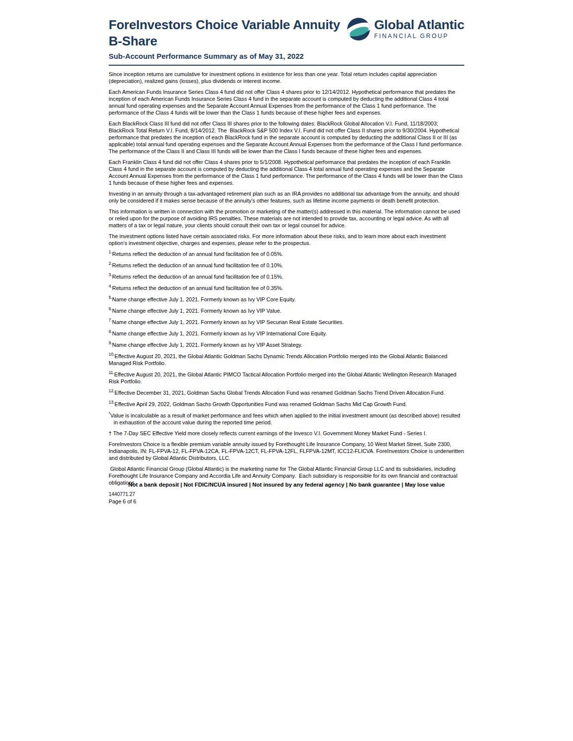ForeInvestors Choice Variable Annuity B-Share
Sub-Account Performance Summary as of May 31, 2022
Global Atlantic
FINANCIAL GROUP
Since inception returns are cumulative for investment options in existence for less than one year. Total return includes capital appreciation (depreciation), realized gains (losses), plus dividends or interest income.
Each American Funds Insurance Series Class 4 fund did not offer Class 4 shares prior to 12/14/2012. Hypothetical performance that predates the inception of each American Funds Insurance Series Class 4 fund in the separate account is computed by deducting the additional Class 4 total annual fund operating expenses and the Separate Account Annual Expenses from the performance of the Class 1 fund performance. The performance of the Class 4 funds will be lower than the Class 1 funds because of these higher fees and expenses.
Each BlackRock Class III fund did not offer Class III shares prior to the following dates: BlackRock Global Allocation V.I. Fund, 11/18/2003; BlackRock Total Return V.I. Fund, 8/14/2012. The BlackRock S&P 500 Index V.I. Fund did not offer Class II shares prior to 9/30/2004. Hypothetical performance that predates the inception of each BlackRock fund in the separate account is computed by deducting the additional Class II or III (as applicable) total annual fund operating expenses and the Separate Account Annual Expenses from the performance of the Class I fund performance. The performance of the Class II and Class III funds will be lower than the Class I funds because of these higher fees and expenses.
Each Franklin Class 4 fund did not offer Class 4 shares prior to 5/1/2008. Hypothetical performance that predates the inception of each Franklin Class 4 fund in the separate account is computed by deducting the additional Class 4 total annual fund operating expenses and the Separate Account Annual Expenses from the performance of the Class 1 fund performance. The performance of the Class 4 funds will be lower than the Class 1 funds because of these higher fees and expenses.
Investing in an annuity through a tax-advantaged retirement plan such as an IRA provides no additional tax advantage from the annuity, and should only be considered if it makes sense because of the annuity's other features, such as lifetime income payments or death benefit protection.
This information is written in connection with the promotion or marketing of the matter(s) addressed in this material. The information cannot be used or relied upon for the purpose of avoiding IRS penalties. These materials are not intended to provide tax, accounting or legal advice. As with all matters of a tax or legal nature, your clients should consult their own tax or legal counsel for advice.
The investment options listed have certain associated risks. For more information about these risks, and to learn more about each investment option’s investment objective, charges and expenses, please refer to the prospectus.
1.Returns reflect the deduction of an annual fund facilitation fee of 0.05%.
2.Returns reflect the deduction of an annual fund facilitation fee of 0.10%.
3.Returns reflect the deduction of an annual fund facilitation fee of 0.15%.
4.Returns reflect the deduction of an annual fund facilitation fee of 0.35%.
5.Name change effective July 1, 2021. Formerly known as Ivy VIP Core Equity.
6.Name change effective July 1, 2021. Formerly known as Ivy VIP Value.
7.Name change effective July 1, 2021. Formerly known as Ivy VIP Securian Real Estate Securities.
8.Name change effective July 1, 2021. Formerly known as Ivy VIP International Core Equity.
9.Name change effective July 1, 2021. Formerly known as Ivy VIP Asset Strategy.
10.Effective August 20, 2021, the Global Atlantic Goldman Sachs Dynamic Trends Allocation Portfolio merged into the Global Atlantic Balanced Managed Risk Portfolio.
11.Effective August 20, 2021, the Global Atlantic PIMCO Tactical Allocation Portfolio merged into the Global Atlantic Wellington Research Managed Risk Portfolio.
12.Effective December 31, 2021, Goldman Sachs Global Trends Allocation Fund was renamed Goldman Sachs Trend Driven Allocation Fund.
13.Effective April 29, 2022, Goldman Sachs Growth Opportunities Fund was renamed Goldman Sachs Mid Cap Growth Fund.
*Value is incalculable as a result of market performance and fees which when applied to the initial investment amount (as described above) resulted in exhaustion of the account value during the reported time period.
† The 7-Day SEC Effective Yield more closely reflects current earnings of the Invesco V.I. Government Money Market Fund - Series I.
ForeInvestors Choice is a flexible premium variable annuity issued by Forethought Life Insurance Company, 10 West Market Street, Suite 2300, Indianapolis, IN: FL-FPVA-12, FL-FPVA-12CA, FL-FPVA-12CT, FL-FPVA-12FL, FLFPVA-12MT, ICC12-FLICVA. ForeInvestors Choice is underwritten and distributed by Global Atlantic Distributors, LLC.
Global Atlantic Financial Group (Global Atlantic) is the marketing name for The Global Atlantic Financial Group LLC and its subsidiaries, including Forethought Life Insurance Company and Accordia Life and Annuity Company. Each subsidiary is responsible for its own financial and contractual obligations.
Not a bank deposit | Not FDIC/NCUA insured | Not insured by any federal agency | No bank guarantee | May lose value
1440771.27
Page 6 of 6